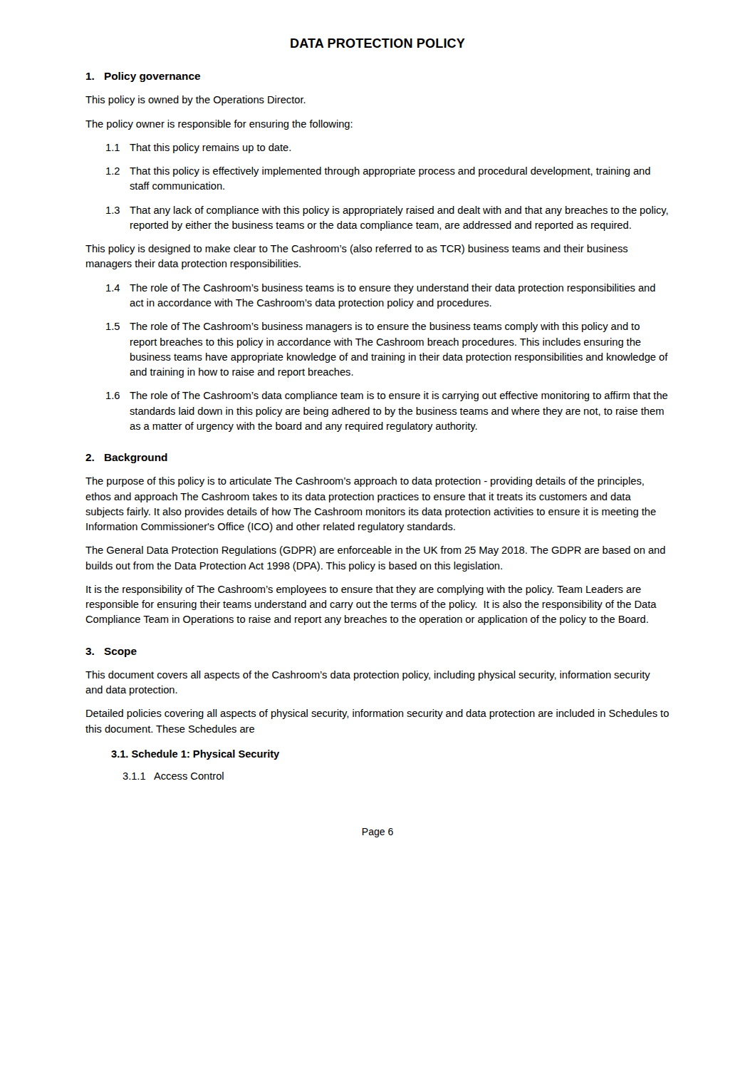DATA PROTECTION POLICY
1. Policy governance
This policy is owned by the Operations Director.
The policy owner is responsible for ensuring the following:
1.1 That this policy remains up to date.
1.2 That this policy is effectively implemented through appropriate process and procedural development, training and staff communication.
1.3 That any lack of compliance with this policy is appropriately raised and dealt with and that any breaches to the policy, reported by either the business teams or the data compliance team, are addressed and reported as required.
This policy is designed to make clear to The Cashroom’s (also referred to as TCR) business teams and their business managers their data protection responsibilities.
1.4 The role of The Cashroom’s business teams is to ensure they understand their data protection responsibilities and act in accordance with The Cashroom’s data protection policy and procedures.
1.5 The role of The Cashroom’s business managers is to ensure the business teams comply with this policy and to report breaches to this policy in accordance with The Cashroom breach procedures. This includes ensuring the business teams have appropriate knowledge of and training in their data protection responsibilities and knowledge of and training in how to raise and report breaches.
1.6 The role of The Cashroom’s data compliance team is to ensure it is carrying out effective monitoring to affirm that the standards laid down in this policy are being adhered to by the business teams and where they are not, to raise them as a matter of urgency with the board and any required regulatory authority.
2. Background
The purpose of this policy is to articulate The Cashroom’s approach to data protection - providing details of the principles, ethos and approach The Cashroom takes to its data protection practices to ensure that it treats its customers and data subjects fairly. It also provides details of how The Cashroom monitors its data protection activities to ensure it is meeting the Information Commissioner's Office (ICO) and other related regulatory standards.
The General Data Protection Regulations (GDPR) are enforceable in the UK from 25 May 2018. The GDPR are based on and builds out from the Data Protection Act 1998 (DPA). This policy is based on this legislation.
It is the responsibility of The Cashroom’s employees to ensure that they are complying with the policy. Team Leaders are responsible for ensuring their teams understand and carry out the terms of the policy. It is also the responsibility of the Data Compliance Team in Operations to raise and report any breaches to the operation or application of the policy to the Board.
3. Scope
This document covers all aspects of the Cashroom’s data protection policy, including physical security, information security and data protection.
Detailed policies covering all aspects of physical security, information security and data protection are included in Schedules to this document. These Schedules are
3.1. Schedule 1: Physical Security
3.1.1 Access Control
Page 6